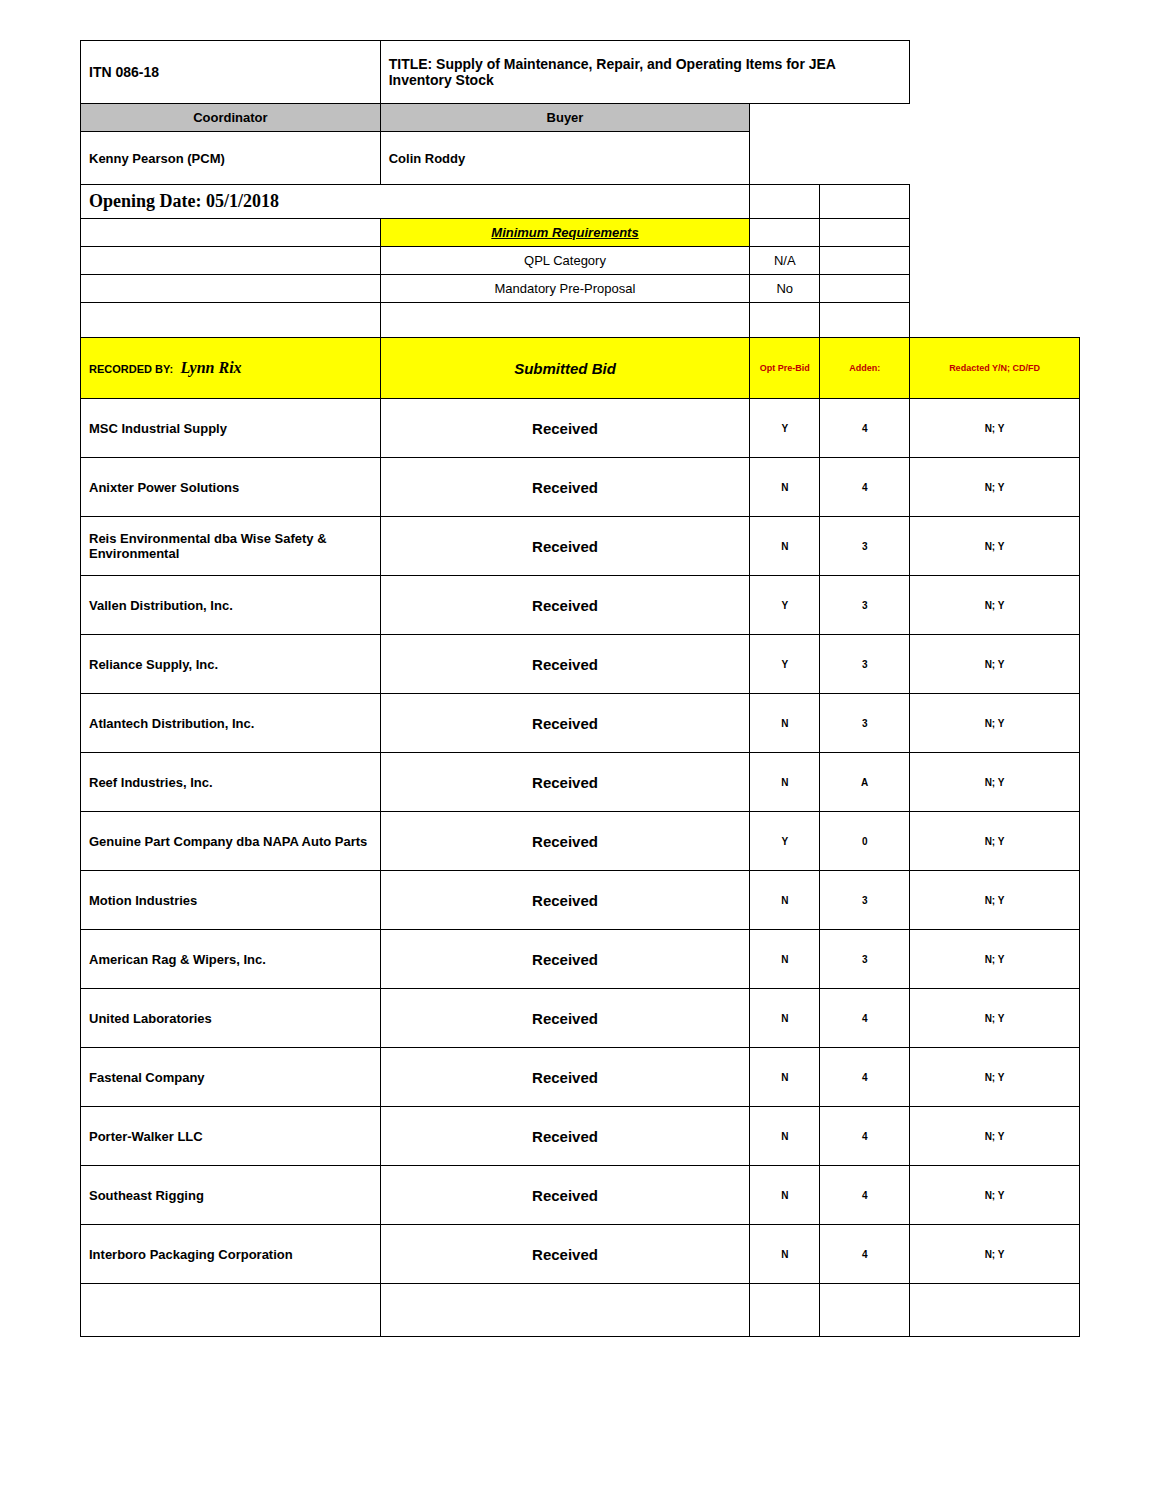| ITN 086-18 | TITLE: Supply of Maintenance, Repair, and Operating Items for JEA Inventory Stock | |
| Coordinator | Buyer | | | |
| Kenny Pearson (PCM) | Colin Roddy | | | |
| Opening Date: 05/1/2018 | | | |
| | Minimum Requirements | | | |
| | QPL Category | N/A | | |
| | Mandatory Pre-Proposal | No | | |
| RECORDED BY: Lynn Rix | Submitted Bid | Opt Pre-Bid | Adden: | Redacted Y/N; CD/FD |
| MSC Industrial Supply | Received | Y | 4 | N; Y |
| Anixter Power Solutions | Received | N | 4 | N; Y |
| Reis Environmental dba Wise Safety & Environmental | Received | N | 3 | N; Y |
| Vallen Distribution, Inc. | Received | Y | 3 | N; Y |
| Reliance Supply, Inc. | Received | Y | 3 | N; Y |
| Atlantech Distribution, Inc. | Received | N | 3 | N; Y |
| Reef Industries, Inc. | Received | N | A | N; Y |
| Genuine Part Company dba NAPA Auto Parts | Received | Y | 0 | N; Y |
| Motion Industries | Received | N | 3 | N; Y |
| American Rag & Wipers, Inc. | Received | N | 3 | N; Y |
| United Laboratories | Received | N | 4 | N; Y |
| Fastenal Company | Received | N | 4 | N; Y |
| Porter-Walker LLC | Received | N | 4 | N; Y |
| Southeast Rigging | Received | N | 4 | N; Y |
| Interboro Packaging Corporation | Received | N | 4 | N; Y |